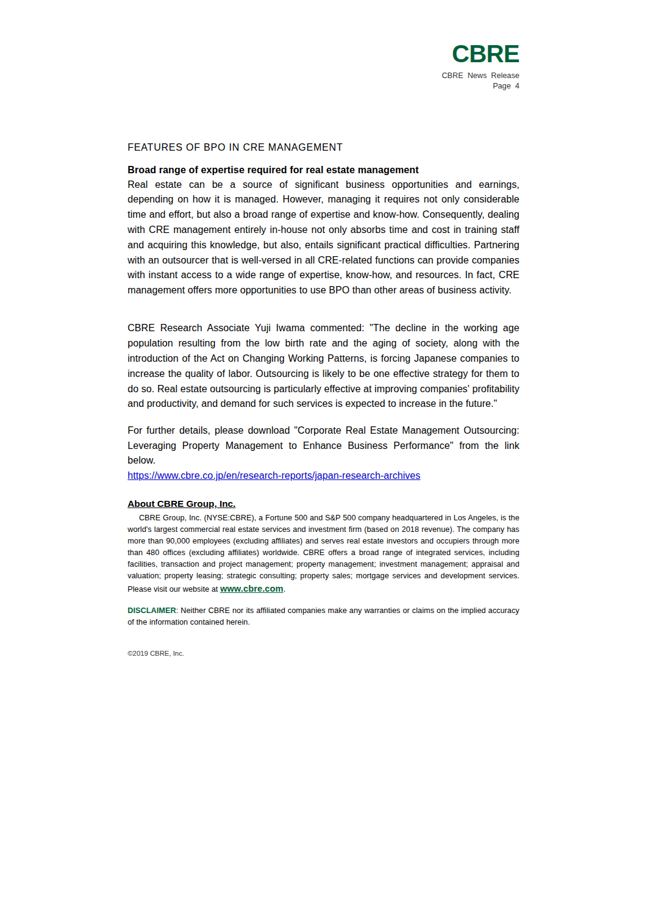CBRE
CBRE News Release
Page 4
FEATURES OF BPO IN CRE MANAGEMENT
Broad range of expertise required for real estate management
Real estate can be a source of significant business opportunities and earnings, depending on how it is managed. However, managing it requires not only considerable time and effort, but also a broad range of expertise and know-how. Consequently, dealing with CRE management entirely in-house not only absorbs time and cost in training staff and acquiring this knowledge, but also, entails significant practical difficulties. Partnering with an outsourcer that is well-versed in all CRE-related functions can provide companies with instant access to a wide range of expertise, know-how, and resources. In fact, CRE management offers more opportunities to use BPO than other areas of business activity.
CBRE Research Associate Yuji Iwama commented: "The decline in the working age population resulting from the low birth rate and the aging of society, along with the introduction of the Act on Changing Working Patterns, is forcing Japanese companies to increase the quality of labor. Outsourcing is likely to be one effective strategy for them to do so. Real estate outsourcing is particularly effective at improving companies' profitability and productivity, and demand for such services is expected to increase in the future."
For further details, please download "Corporate Real Estate Management Outsourcing: Leveraging Property Management to Enhance Business Performance" from the link below.
https://www.cbre.co.jp/en/research-reports/japan-research-archives
About CBRE Group, Inc.
CBRE Group, Inc. (NYSE:CBRE), a Fortune 500 and S&P 500 company headquartered in Los Angeles, is the world's largest commercial real estate services and investment firm (based on 2018 revenue). The company has more than 90,000 employees (excluding affiliates) and serves real estate investors and occupiers through more than 480 offices (excluding affiliates) worldwide. CBRE offers a broad range of integrated services, including facilities, transaction and project management; property management; investment management; appraisal and valuation; property leasing; strategic consulting; property sales; mortgage services and development services. Please visit our website at www.cbre.com.
DISCLAIMER: Neither CBRE nor its affiliated companies make any warranties or claims on the implied accuracy of the information contained herein.
©2019 CBRE, Inc.